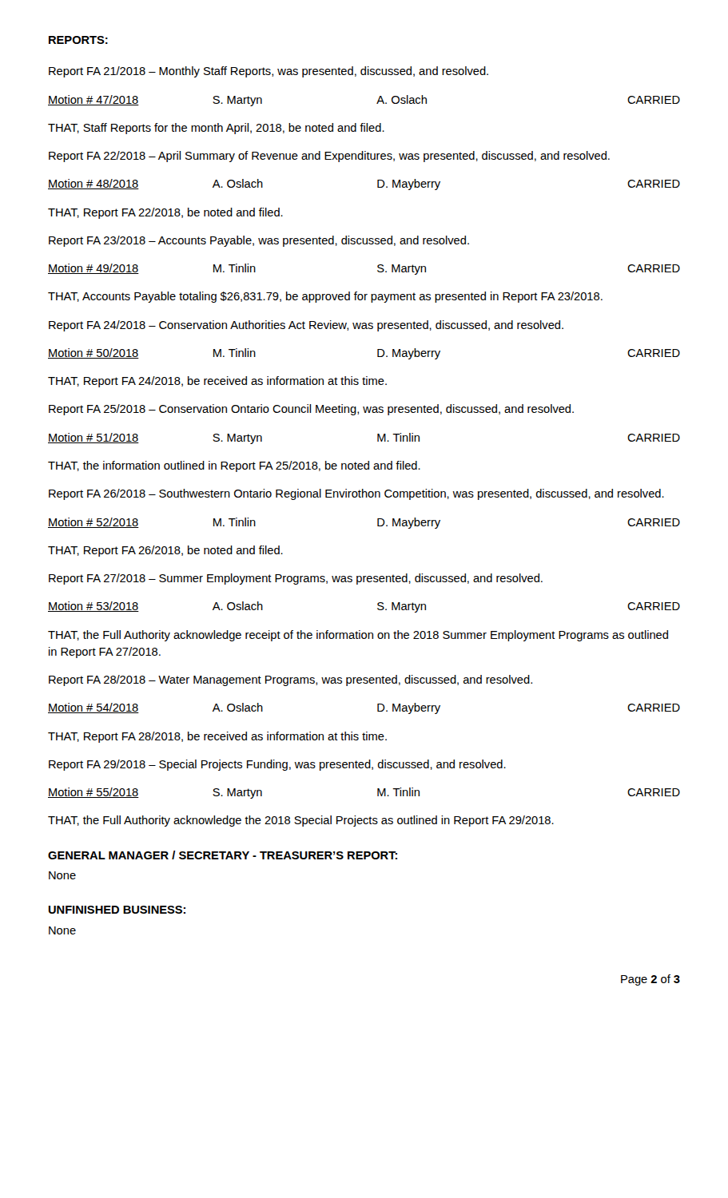REPORTS:
Report FA 21/2018 – Monthly Staff Reports, was presented, discussed, and resolved.
| Motion # 47/2018 | S. Martyn | A. Oslach | CARRIED |
THAT, Staff Reports for the month April, 2018, be noted and filed.
Report FA 22/2018 – April Summary of Revenue and Expenditures, was presented, discussed, and resolved.
| Motion # 48/2018 | A. Oslach | D. Mayberry | CARRIED |
THAT, Report FA 22/2018, be noted and filed.
Report FA 23/2018 – Accounts Payable, was presented, discussed, and resolved.
| Motion # 49/2018 | M. Tinlin | S. Martyn | CARRIED |
THAT, Accounts Payable totaling $26,831.79, be approved for payment as presented in Report FA 23/2018.
Report FA 24/2018 – Conservation Authorities Act Review, was presented, discussed, and resolved.
| Motion # 50/2018 | M. Tinlin | D. Mayberry | CARRIED |
THAT, Report FA 24/2018, be received as information at this time.
Report FA 25/2018 – Conservation Ontario Council Meeting, was presented, discussed, and resolved.
| Motion # 51/2018 | S. Martyn | M. Tinlin | CARRIED |
THAT, the information outlined in Report FA 25/2018, be noted and filed.
Report FA 26/2018 – Southwestern Ontario Regional Envirothon Competition, was presented, discussed, and resolved.
| Motion # 52/2018 | M. Tinlin | D. Mayberry | CARRIED |
THAT, Report FA 26/2018, be noted and filed.
Report FA 27/2018 – Summer Employment Programs, was presented, discussed, and resolved.
| Motion # 53/2018 | A. Oslach | S. Martyn | CARRIED |
THAT, the Full Authority acknowledge receipt of the information on the 2018 Summer Employment Programs as outlined in Report FA 27/2018.
Report FA 28/2018 – Water Management Programs, was presented, discussed, and resolved.
| Motion # 54/2018 | A. Oslach | D. Mayberry | CARRIED |
THAT, Report FA 28/2018, be received as information at this time.
Report FA 29/2018 – Special Projects Funding, was presented, discussed, and resolved.
| Motion # 55/2018 | S. Martyn | M. Tinlin | CARRIED |
THAT, the Full Authority acknowledge the 2018 Special Projects as outlined in Report FA 29/2018.
GENERAL MANAGER / SECRETARY - TREASURER’S REPORT:
None
UNFINISHED BUSINESS:
None
Page 2 of 3